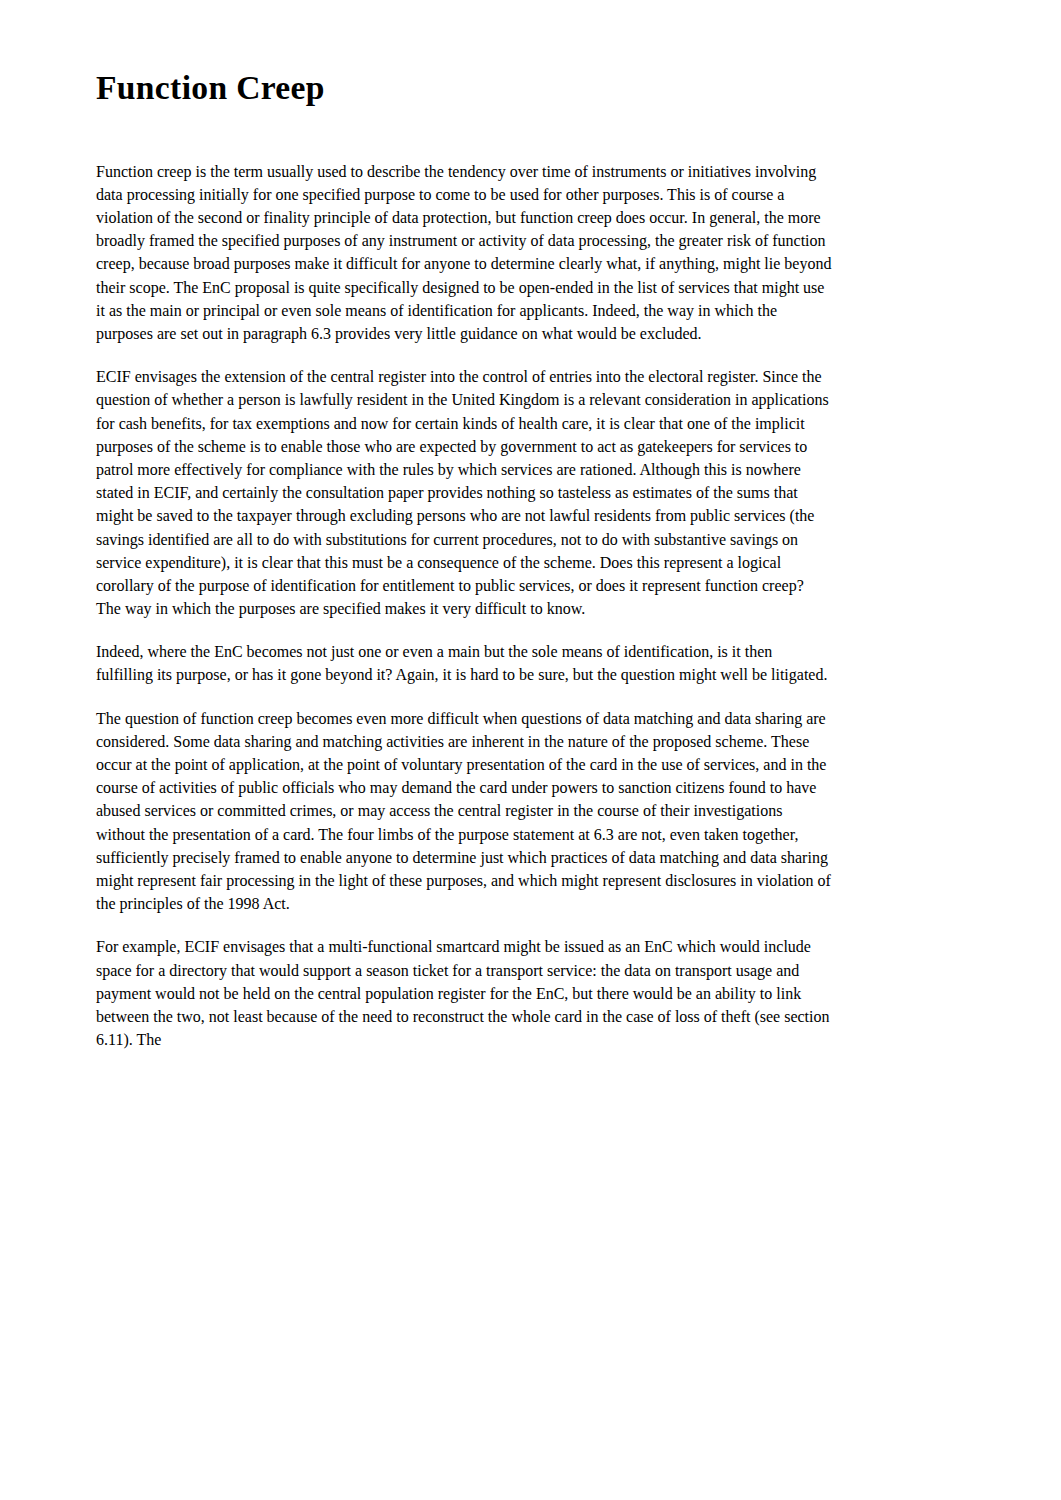Function Creep
Function creep is the term usually used to describe the tendency over time of instruments or initiatives involving data processing initially for one specified purpose to come to be used for other purposes. This is of course a violation of the second or finality principle of data protection, but function creep does occur. In general, the more broadly framed the specified purposes of any instrument or activity of data processing, the greater risk of function creep, because broad purposes make it difficult for anyone to determine clearly what, if anything, might lie beyond their scope. The EnC proposal is quite specifically designed to be open-ended in the list of services that might use it as the main or principal or even sole means of identification for applicants. Indeed, the way in which the purposes are set out in paragraph 6.3 provides very little guidance on what would be excluded.
ECIF envisages the extension of the central register into the control of entries into the electoral register. Since the question of whether a person is lawfully resident in the United Kingdom is a relevant consideration in applications for cash benefits, for tax exemptions and now for certain kinds of health care, it is clear that one of the implicit purposes of the scheme is to enable those who are expected by government to act as gatekeepers for services to patrol more effectively for compliance with the rules by which services are rationed. Although this is nowhere stated in ECIF, and certainly the consultation paper provides nothing so tasteless as estimates of the sums that might be saved to the taxpayer through excluding persons who are not lawful residents from public services (the savings identified are all to do with substitutions for current procedures, not to do with substantive savings on service expenditure), it is clear that this must be a consequence of the scheme. Does this represent a logical corollary of the purpose of identification for entitlement to public services, or does it represent function creep? The way in which the purposes are specified makes it very difficult to know.
Indeed, where the EnC becomes not just one or even a main but the sole means of identification, is it then fulfilling its purpose, or has it gone beyond it? Again, it is hard to be sure, but the question might well be litigated.
The question of function creep becomes even more difficult when questions of data matching and data sharing are considered. Some data sharing and matching activities are inherent in the nature of the proposed scheme. These occur at the point of application, at the point of voluntary presentation of the card in the use of services, and in the course of activities of public officials who may demand the card under powers to sanction citizens found to have abused services or committed crimes, or may access the central register in the course of their investigations without the presentation of a card. The four limbs of the purpose statement at 6.3 are not, even taken together, sufficiently precisely framed to enable anyone to determine just which practices of data matching and data sharing might represent fair processing in the light of these purposes, and which might represent disclosures in violation of the principles of the 1998 Act.
For example, ECIF envisages that a multi-functional smartcard might be issued as an EnC which would include space for a directory that would support a season ticket for a transport service: the data on transport usage and payment would not be held on the central population register for the EnC, but there would be an ability to link between the two, not least because of the need to reconstruct the whole card in the case of loss of theft (see section 6.11). The